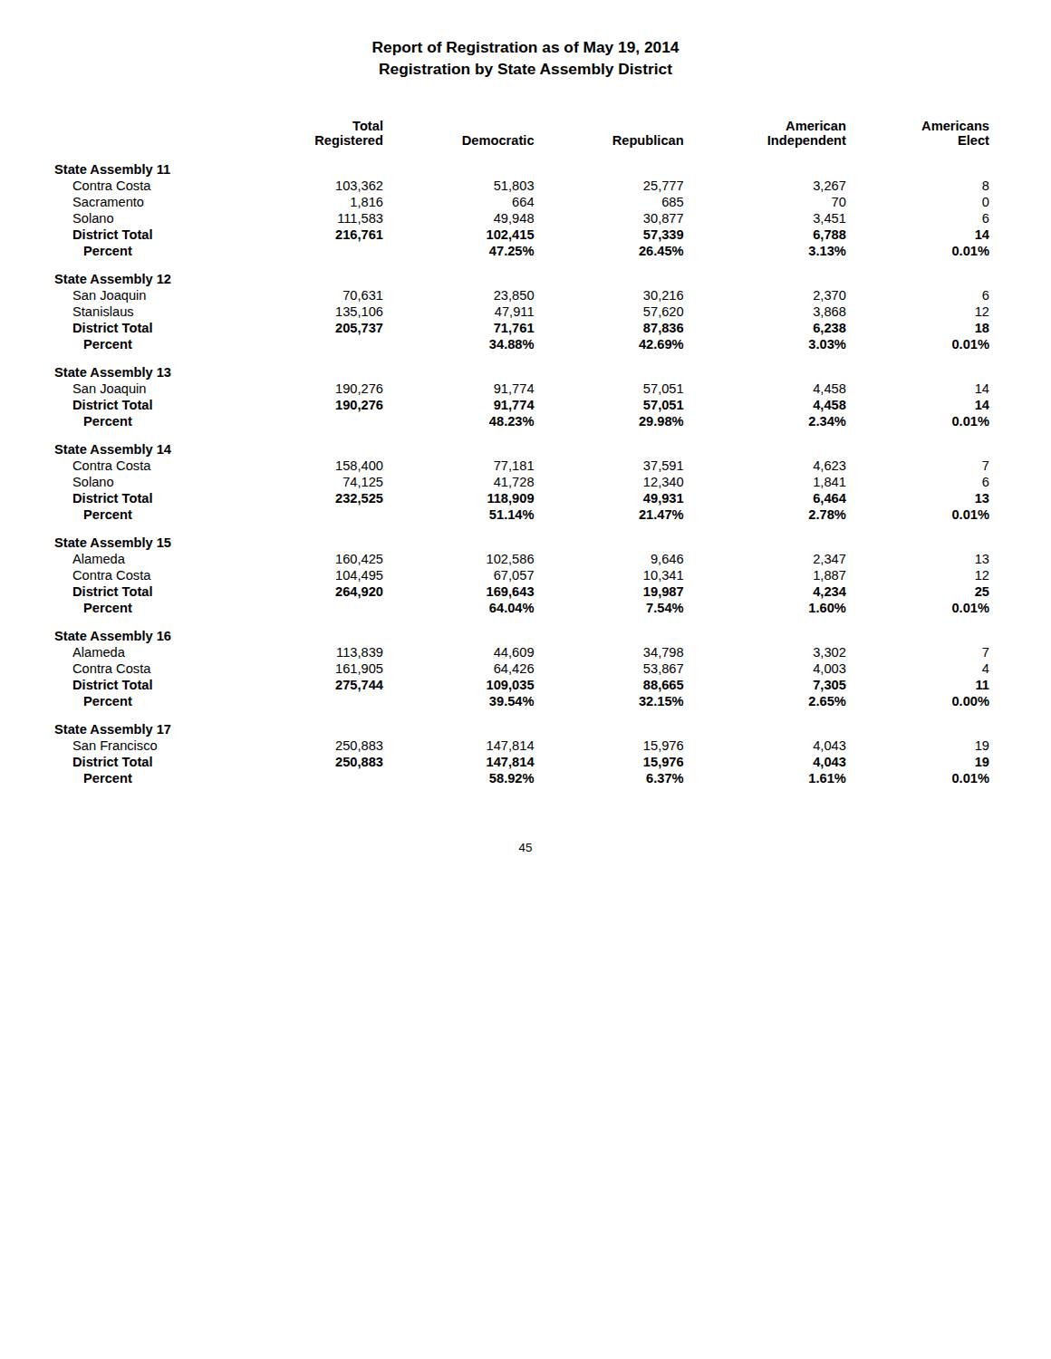Report of Registration as of May 19, 2014
Registration by State Assembly District
| | Total Registered | Democratic | Republican | American Independent | Americans Elect |
| --- | --- | --- | --- | --- | --- |
| State Assembly 11 |
| Contra Costa | 103,362 | 51,803 | 25,777 | 3,267 | 8 |
| Sacramento | 1,816 | 664 | 685 | 70 | 0 |
| Solano | 111,583 | 49,948 | 30,877 | 3,451 | 6 |
| District Total | 216,761 | 102,415 | 57,339 | 6,788 | 14 |
| Percent | | 47.25% | 26.45% | 3.13% | 0.01% |
| State Assembly 12 |
| San Joaquin | 70,631 | 23,850 | 30,216 | 2,370 | 6 |
| Stanislaus | 135,106 | 47,911 | 57,620 | 3,868 | 12 |
| District Total | 205,737 | 71,761 | 87,836 | 6,238 | 18 |
| Percent | | 34.88% | 42.69% | 3.03% | 0.01% |
| State Assembly 13 |
| San Joaquin | 190,276 | 91,774 | 57,051 | 4,458 | 14 |
| District Total | 190,276 | 91,774 | 57,051 | 4,458 | 14 |
| Percent | | 48.23% | 29.98% | 2.34% | 0.01% |
| State Assembly 14 |
| Contra Costa | 158,400 | 77,181 | 37,591 | 4,623 | 7 |
| Solano | 74,125 | 41,728 | 12,340 | 1,841 | 6 |
| District Total | 232,525 | 118,909 | 49,931 | 6,464 | 13 |
| Percent | | 51.14% | 21.47% | 2.78% | 0.01% |
| State Assembly 15 |
| Alameda | 160,425 | 102,586 | 9,646 | 2,347 | 13 |
| Contra Costa | 104,495 | 67,057 | 10,341 | 1,887 | 12 |
| District Total | 264,920 | 169,643 | 19,987 | 4,234 | 25 |
| Percent | | 64.04% | 7.54% | 1.60% | 0.01% |
| State Assembly 16 |
| Alameda | 113,839 | 44,609 | 34,798 | 3,302 | 7 |
| Contra Costa | 161,905 | 64,426 | 53,867 | 4,003 | 4 |
| District Total | 275,744 | 109,035 | 88,665 | 7,305 | 11 |
| Percent | | 39.54% | 32.15% | 2.65% | 0.00% |
| State Assembly 17 |
| San Francisco | 250,883 | 147,814 | 15,976 | 4,043 | 19 |
| District Total | 250,883 | 147,814 | 15,976 | 4,043 | 19 |
| Percent | | 58.92% | 6.37% | 1.61% | 0.01% |
45